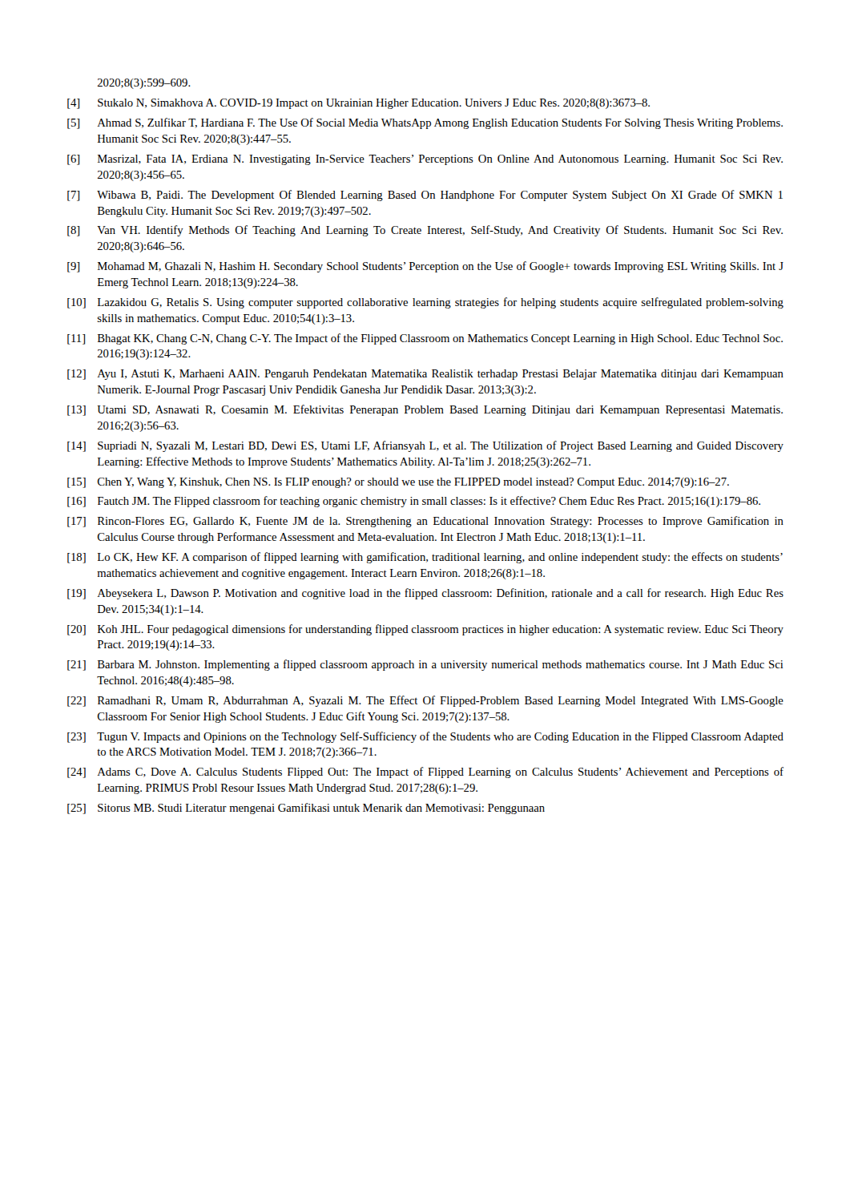2020;8(3):599–609.
[4] Stukalo N, Simakhova A. COVID-19 Impact on Ukrainian Higher Education. Univers J Educ Res. 2020;8(8):3673–8.
[5] Ahmad S, Zulfikar T, Hardiana F. The Use Of Social Media WhatsApp Among English Education Students For Solving Thesis Writing Problems. Humanit Soc Sci Rev. 2020;8(3):447–55.
[6] Masrizal, Fata IA, Erdiana N. Investigating In-Service Teachers’ Perceptions On Online And Autonomous Learning. Humanit Soc Sci Rev. 2020;8(3):456–65.
[7] Wibawa B, Paidi. The Development Of Blended Learning Based On Handphone For Computer System Subject On XI Grade Of SMKN 1 Bengkulu City. Humanit Soc Sci Rev. 2019;7(3):497–502.
[8] Van VH. Identify Methods Of Teaching And Learning To Create Interest, Self-Study, And Creativity Of Students. Humanit Soc Sci Rev. 2020;8(3):646–56.
[9] Mohamad M, Ghazali N, Hashim H. Secondary School Students’ Perception on the Use of Google+ towards Improving ESL Writing Skills. Int J Emerg Technol Learn. 2018;13(9):224–38.
[10] Lazakidou G, Retalis S. Using computer supported collaborative learning strategies for helping students acquire selfregulated problem-solving skills in mathematics. Comput Educ. 2010;54(1):3–13.
[11] Bhagat KK, Chang C-N, Chang C-Y. The Impact of the Flipped Classroom on Mathematics Concept Learning in High School. Educ Technol Soc. 2016;19(3):124–32.
[12] Ayu I, Astuti K, Marhaeni AAIN. Pengaruh Pendekatan Matematika Realistik terhadap Prestasi Belajar Matematika ditinjau dari Kemampuan Numerik. E-Journal Progr Pascasarj Univ Pendidik Ganesha Jur Pendidik Dasar. 2013;3(3):2.
[13] Utami SD, Asnawati R, Coesamin M. Efektivitas Penerapan Problem Based Learning Ditinjau dari Kemampuan Representasi Matematis. 2016;2(3):56–63.
[14] Supriadi N, Syazali M, Lestari BD, Dewi ES, Utami LF, Afriansyah L, et al. The Utilization of Project Based Learning and Guided Discovery Learning: Effective Methods to Improve Students’ Mathematics Ability. Al-Ta’lim J. 2018;25(3):262–71.
[15] Chen Y, Wang Y, Kinshuk, Chen NS. Is FLIP enough? or should we use the FLIPPED model instead? Comput Educ. 2014;7(9):16–27.
[16] Fautch JM. The Flipped classroom for teaching organic chemistry in small classes: Is it effective? Chem Educ Res Pract. 2015;16(1):179–86.
[17] Rincon-Flores EG, Gallardo K, Fuente JM de la. Strengthening an Educational Innovation Strategy: Processes to Improve Gamification in Calculus Course through Performance Assessment and Meta-evaluation. Int Electron J Math Educ. 2018;13(1):1–11.
[18] Lo CK, Hew KF. A comparison of flipped learning with gamification, traditional learning, and online independent study: the effects on students’ mathematics achievement and cognitive engagement. Interact Learn Environ. 2018;26(8):1–18.
[19] Abeysekera L, Dawson P. Motivation and cognitive load in the flipped classroom: Definition, rationale and a call for research. High Educ Res Dev. 2015;34(1):1–14.
[20] Koh JHL. Four pedagogical dimensions for understanding flipped classroom practices in higher education: A systematic review. Educ Sci Theory Pract. 2019;19(4):14–33.
[21] Barbara M. Johnston. Implementing a flipped classroom approach in a university numerical methods mathematics course. Int J Math Educ Sci Technol. 2016;48(4):485–98.
[22] Ramadhani R, Umam R, Abdurrahman A, Syazali M. The Effect Of Flipped-Problem Based Learning Model Integrated With LMS-Google Classroom For Senior High School Students. J Educ Gift Young Sci. 2019;7(2):137–58.
[23] Tugun V. Impacts and Opinions on the Technology Self-Sufficiency of the Students who are Coding Education in the Flipped Classroom Adapted to the ARCS Motivation Model. TEM J. 2018;7(2):366–71.
[24] Adams C, Dove A. Calculus Students Flipped Out: The Impact of Flipped Learning on Calculus Students’ Achievement and Perceptions of Learning. PRIMUS Probl Resour Issues Math Undergrad Stud. 2017;28(6):1–29.
[25] Sitorus MB. Studi Literatur mengenai Gamifikasi untuk Menarik dan Memotivasi: Penggunaan